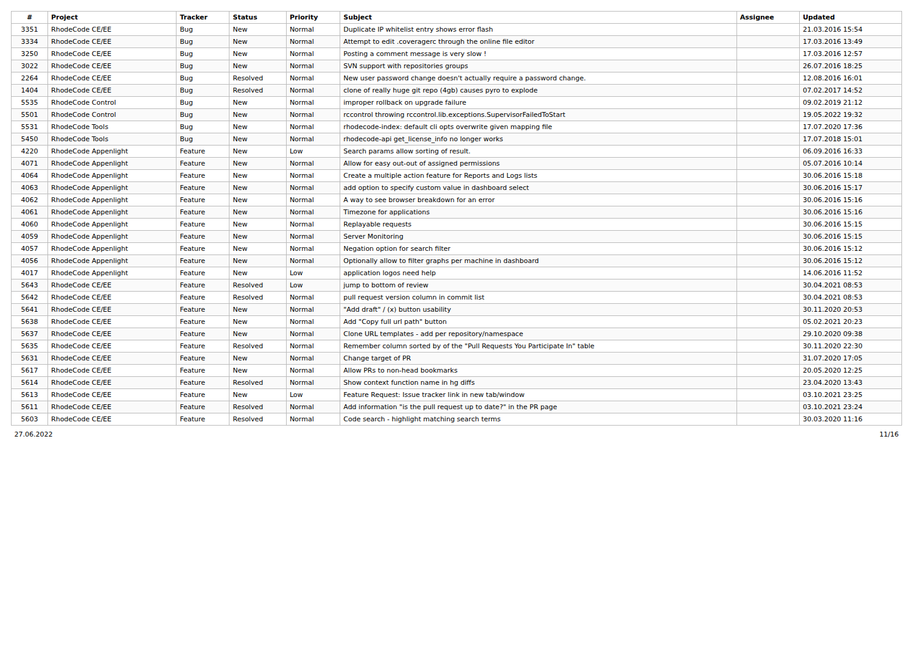| # | Project | Tracker | Status | Priority | Subject | Assignee | Updated |
| --- | --- | --- | --- | --- | --- | --- | --- |
| 3351 | RhodeCode CE/EE | Bug | New | Normal | Duplicate IP whitelist entry shows error flash | | 21.03.2016 15:54 |
| 3334 | RhodeCode CE/EE | Bug | New | Normal | Attempt to edit .coveragerc through the online file editor | | 17.03.2016 13:49 |
| 3250 | RhodeCode CE/EE | Bug | New | Normal | Posting a comment message is very slow ! | | 17.03.2016 12:57 |
| 3022 | RhodeCode CE/EE | Bug | New | Normal | SVN support with repositories groups | | 26.07.2016 18:25 |
| 2264 | RhodeCode CE/EE | Bug | Resolved | Normal | New user password change doesn't actually require a password change. | | 12.08.2016 16:01 |
| 1404 | RhodeCode CE/EE | Bug | Resolved | Normal | clone of really huge git repo (4gb) causes pyro to explode | | 07.02.2017 14:52 |
| 5535 | RhodeCode Control | Bug | New | Normal | improper rollback on upgrade failure | | 09.02.2019 21:12 |
| 5501 | RhodeCode Control | Bug | New | Normal | rccontrol throwing rccontrol.lib.exceptions.SupervisorFailedToStart | | 19.05.2022 19:32 |
| 5531 | RhodeCode Tools | Bug | New | Normal | rhodecode-index: default cli opts overwrite given mapping file | | 17.07.2020 17:36 |
| 5450 | RhodeCode Tools | Bug | New | Normal | rhodecode-api get_license_info no longer works | | 17.07.2018 15:01 |
| 4220 | RhodeCode Appenlight | Feature | New | Low | Search params allow sorting of result. | | 06.09.2016 16:33 |
| 4071 | RhodeCode Appenlight | Feature | New | Normal | Allow for easy out-out of assigned permissions | | 05.07.2016 10:14 |
| 4064 | RhodeCode Appenlight | Feature | New | Normal | Create a multiple action feature for Reports and Logs lists | | 30.06.2016 15:18 |
| 4063 | RhodeCode Appenlight | Feature | New | Normal | add option to specify custom value in dashboard select | | 30.06.2016 15:17 |
| 4062 | RhodeCode Appenlight | Feature | New | Normal | A way to see browser breakdown for an error | | 30.06.2016 15:16 |
| 4061 | RhodeCode Appenlight | Feature | New | Normal | Timezone for applications | | 30.06.2016 15:16 |
| 4060 | RhodeCode Appenlight | Feature | New | Normal | Replayable requests | | 30.06.2016 15:15 |
| 4059 | RhodeCode Appenlight | Feature | New | Normal | Server Monitoring | | 30.06.2016 15:15 |
| 4057 | RhodeCode Appenlight | Feature | New | Normal | Negation option for search filter | | 30.06.2016 15:12 |
| 4056 | RhodeCode Appenlight | Feature | New | Normal | Optionally allow to filter graphs per machine in dashboard | | 30.06.2016 15:12 |
| 4017 | RhodeCode Appenlight | Feature | New | Low | application logos need help | | 14.06.2016 11:52 |
| 5643 | RhodeCode CE/EE | Feature | Resolved | Low | jump to bottom of review | | 30.04.2021 08:53 |
| 5642 | RhodeCode CE/EE | Feature | Resolved | Normal | pull request version column in commit list | | 30.04.2021 08:53 |
| 5641 | RhodeCode CE/EE | Feature | New | Normal | "Add draft" / (x) button usability | | 30.11.2020 20:53 |
| 5638 | RhodeCode CE/EE | Feature | New | Normal | Add "Copy full url path" button | | 05.02.2021 20:23 |
| 5637 | RhodeCode CE/EE | Feature | New | Normal | Clone URL templates - add per repository/namespace | | 29.10.2020 09:38 |
| 5635 | RhodeCode CE/EE | Feature | Resolved | Normal | Remember column sorted by of the "Pull Requests You Participate In" table | | 30.11.2020 22:30 |
| 5631 | RhodeCode CE/EE | Feature | New | Normal | Change target of PR | | 31.07.2020 17:05 |
| 5617 | RhodeCode CE/EE | Feature | New | Normal | Allow PRs to non-head bookmarks | | 20.05.2020 12:25 |
| 5614 | RhodeCode CE/EE | Feature | Resolved | Normal | Show context function name in hg diffs | | 23.04.2020 13:43 |
| 5613 | RhodeCode CE/EE | Feature | New | Low | Feature Request: Issue tracker link in new tab/window | | 03.10.2021 23:25 |
| 5611 | RhodeCode CE/EE | Feature | Resolved | Normal | Add information "is the pull request up to date?" in the PR page | | 03.10.2021 23:24 |
| 5603 | RhodeCode CE/EE | Feature | Resolved | Normal | Code search - highlight matching search terms | | 30.03.2020 11:16 |
| 27.06.2022 | 11/16 |